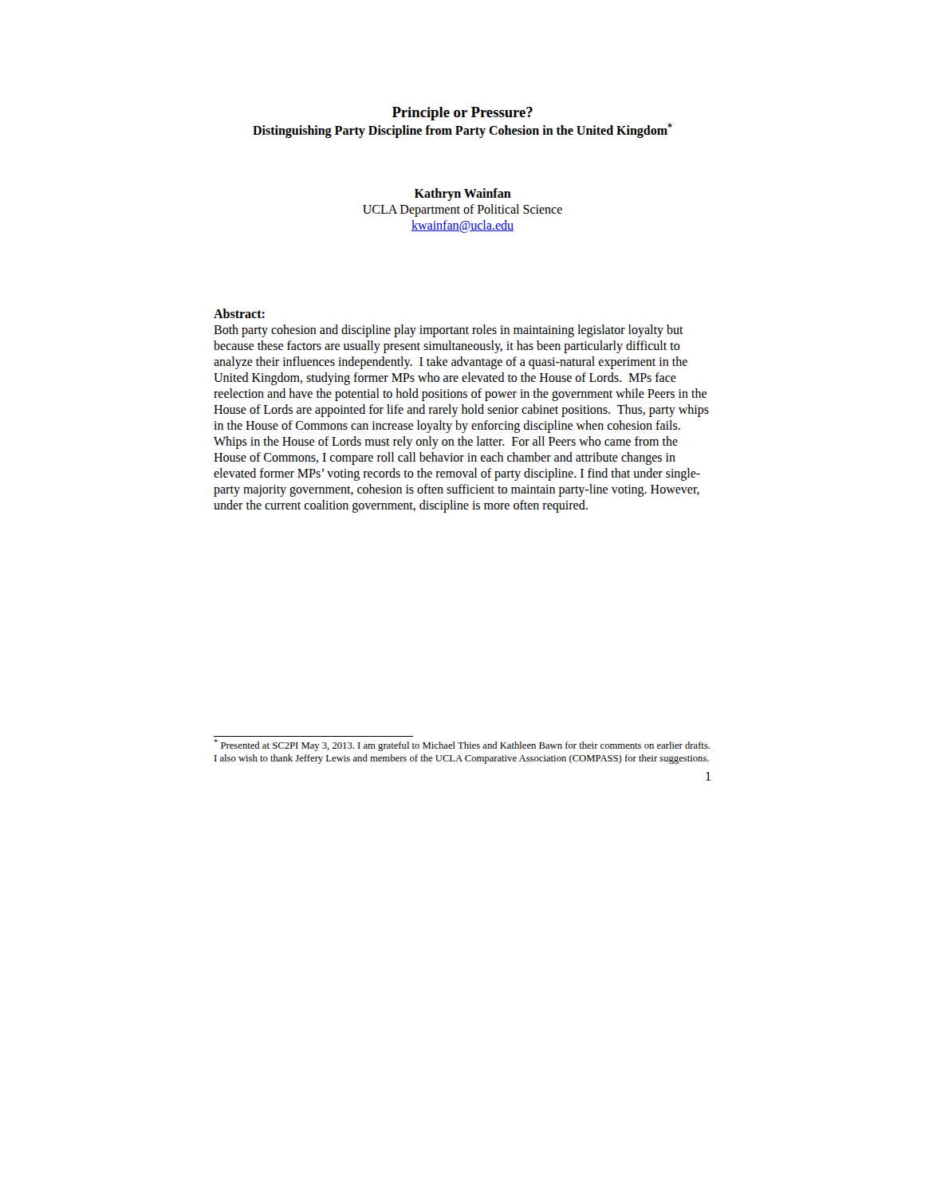Principle or Pressure?
Distinguishing Party Discipline from Party Cohesion in the United Kingdom*
Kathryn Wainfan
UCLA Department of Political Science
kwainfan@ucla.edu
Abstract:
Both party cohesion and discipline play important roles in maintaining legislator loyalty but because these factors are usually present simultaneously, it has been particularly difficult to analyze their influences independently. I take advantage of a quasi-natural experiment in the United Kingdom, studying former MPs who are elevated to the House of Lords. MPs face reelection and have the potential to hold positions of power in the government while Peers in the House of Lords are appointed for life and rarely hold senior cabinet positions. Thus, party whips in the House of Commons can increase loyalty by enforcing discipline when cohesion fails. Whips in the House of Lords must rely only on the latter. For all Peers who came from the House of Commons, I compare roll call behavior in each chamber and attribute changes in elevated former MPs’ voting records to the removal of party discipline. I find that under single-party majority government, cohesion is often sufficient to maintain party-line voting. However, under the current coalition government, discipline is more often required.
* Presented at SC2PI May 3, 2013. I am grateful to Michael Thies and Kathleen Bawn for their comments on earlier drafts. I also wish to thank Jeffery Lewis and members of the UCLA Comparative Association (COMPASS) for their suggestions.
1